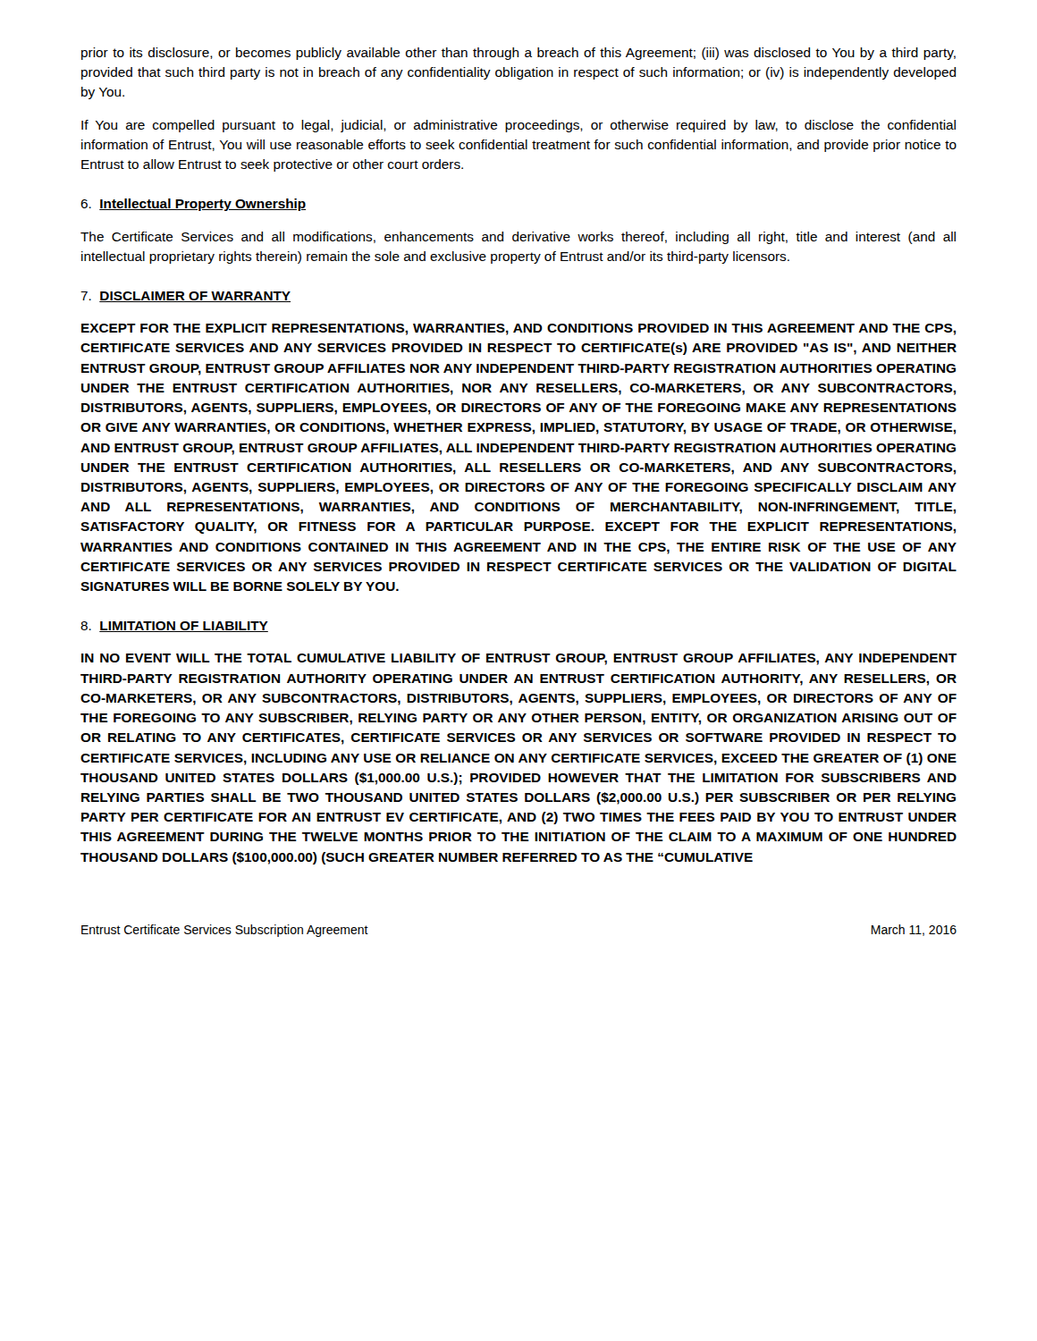prior to its disclosure, or becomes publicly available other than through a breach of this Agreement; (iii) was disclosed to You by a third party, provided that such third party is not in breach of any confidentiality obligation in respect of such information; or (iv) is independently developed by You.
If You are compelled pursuant to legal, judicial, or administrative proceedings, or otherwise required by law, to disclose the confidential information of Entrust, You will use reasonable efforts to seek confidential treatment for such confidential information, and provide prior notice to Entrust to allow Entrust to seek protective or other court orders.
6. Intellectual Property Ownership
The Certificate Services and all modifications, enhancements and derivative works thereof, including all right, title and interest (and all intellectual proprietary rights therein) remain the sole and exclusive property of Entrust and/or its third-party licensors.
7. DISCLAIMER OF WARRANTY
EXCEPT FOR THE EXPLICIT REPRESENTATIONS, WARRANTIES, AND CONDITIONS PROVIDED IN THIS AGREEMENT AND THE CPS, CERTIFICATE SERVICES AND ANY SERVICES PROVIDED IN RESPECT TO CERTIFICATE(s) ARE PROVIDED "AS IS", AND NEITHER ENTRUST GROUP, ENTRUST GROUP AFFILIATES NOR ANY INDEPENDENT THIRD-PARTY REGISTRATION AUTHORITIES OPERATING UNDER THE ENTRUST CERTIFICATION AUTHORITIES, NOR ANY RESELLERS, CO-MARKETERS, OR ANY SUBCONTRACTORS, DISTRIBUTORS, AGENTS, SUPPLIERS, EMPLOYEES, OR DIRECTORS OF ANY OF THE FOREGOING MAKE ANY REPRESENTATIONS OR GIVE ANY WARRANTIES, OR CONDITIONS, WHETHER EXPRESS, IMPLIED, STATUTORY, BY USAGE OF TRADE, OR OTHERWISE, AND ENTRUST GROUP, ENTRUST GROUP AFFILIATES, ALL INDEPENDENT THIRD-PARTY REGISTRATION AUTHORITIES OPERATING UNDER THE ENTRUST CERTIFICATION AUTHORITIES, ALL RESELLERS OR CO-MARKETERS, AND ANY SUBCONTRACTORS, DISTRIBUTORS, AGENTS, SUPPLIERS, EMPLOYEES, OR DIRECTORS OF ANY OF THE FOREGOING SPECIFICALLY DISCLAIM ANY AND ALL REPRESENTATIONS, WARRANTIES, AND CONDITIONS OF MERCHANTABILITY, NON-INFRINGEMENT, TITLE, SATISFACTORY QUALITY, OR FITNESS FOR A PARTICULAR PURPOSE. EXCEPT FOR THE EXPLICIT REPRESENTATIONS, WARRANTIES AND CONDITIONS CONTAINED IN THIS AGREEMENT AND IN THE CPS, THE ENTIRE RISK OF THE USE OF ANY CERTIFICATE SERVICES OR ANY SERVICES PROVIDED IN RESPECT CERTIFICATE SERVICES OR THE VALIDATION OF DIGITAL SIGNATURES WILL BE BORNE SOLELY BY YOU.
8. LIMITATION OF LIABILITY
IN NO EVENT WILL THE TOTAL CUMULATIVE LIABILITY OF ENTRUST GROUP, ENTRUST GROUP AFFILIATES, ANY INDEPENDENT THIRD-PARTY REGISTRATION AUTHORITY OPERATING UNDER AN ENTRUST CERTIFICATION AUTHORITY, ANY RESELLERS, OR CO-MARKETERS, OR ANY SUBCONTRACTORS, DISTRIBUTORS, AGENTS, SUPPLIERS, EMPLOYEES, OR DIRECTORS OF ANY OF THE FOREGOING TO ANY SUBSCRIBER, RELYING PARTY OR ANY OTHER PERSON, ENTITY, OR ORGANIZATION ARISING OUT OF OR RELATING TO ANY CERTIFICATES, CERTIFICATE SERVICES OR ANY SERVICES OR SOFTWARE PROVIDED IN RESPECT TO CERTIFICATE SERVICES, INCLUDING ANY USE OR RELIANCE ON ANY CERTIFICATE SERVICES, EXCEED THE GREATER OF (1) ONE THOUSAND UNITED STATES DOLLARS ($1,000.00 U.S.); PROVIDED HOWEVER THAT THE LIMITATION FOR SUBSCRIBERS AND RELYING PARTIES SHALL BE TWO THOUSAND UNITED STATES DOLLARS ($2,000.00 U.S.) PER SUBSCRIBER OR PER RELYING PARTY PER CERTIFICATE FOR AN ENTRUST EV CERTIFICATE, AND (2) TWO TIMES THE FEES PAID BY YOU TO ENTRUST UNDER THIS AGREEMENT DURING THE TWELVE MONTHS PRIOR TO THE INITIATION OF THE CLAIM TO A MAXIMUM OF ONE HUNDRED THOUSAND DOLLARS ($100,000.00) (SUCH GREATER NUMBER REFERRED TO AS THE “CUMULATIVE
Entrust Certificate Services Subscription Agreement March 11, 2016